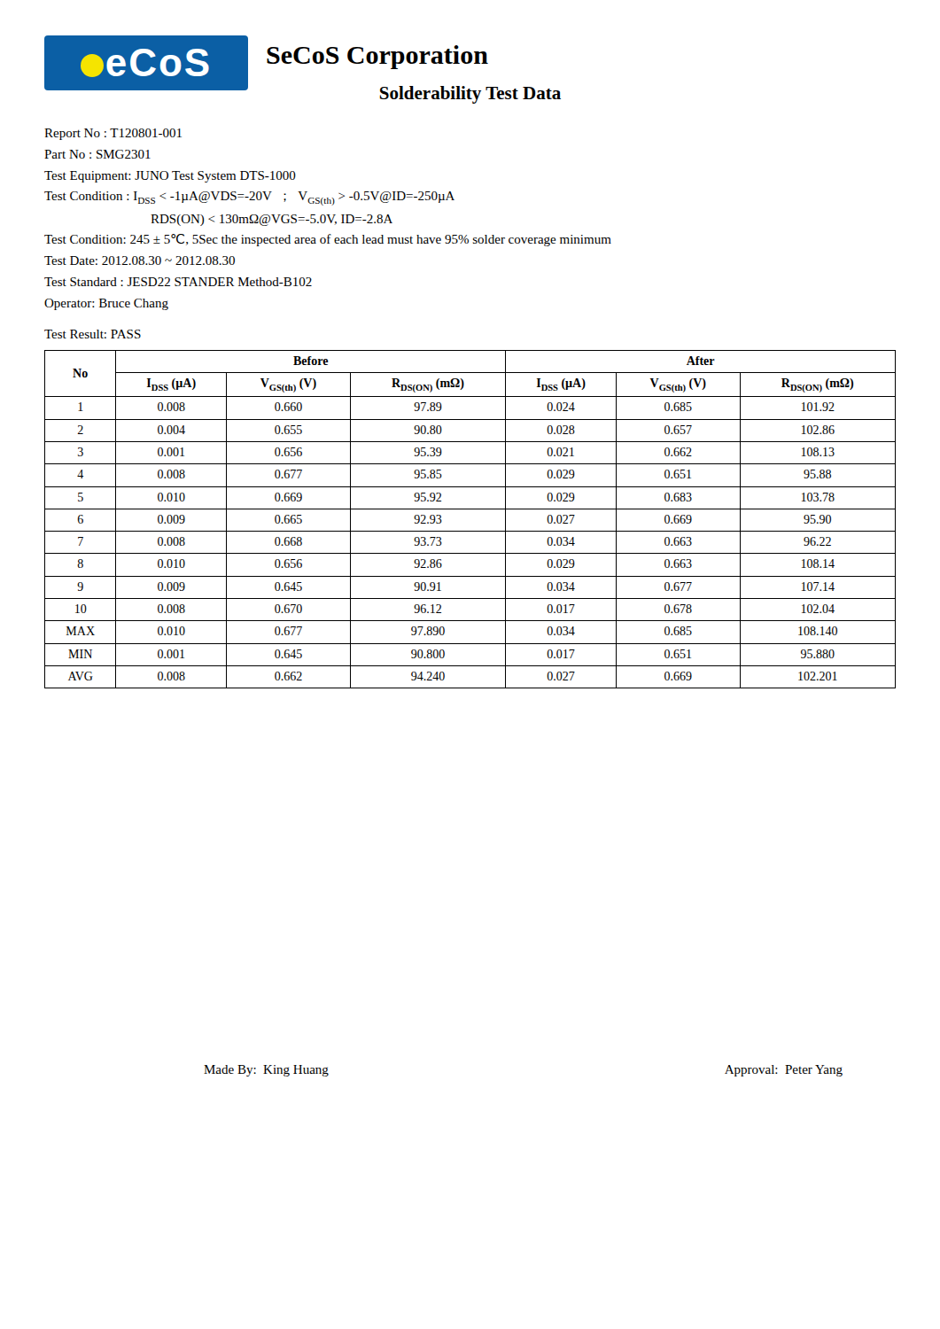eCoS
SeCoS Corporation
Solderability Test Data
Report No : T120801-001
Part No : SMG2301
Test Equipment: JUNO Test System DTS-1000
Test Condition : IDSS < -1µA@VDS=-20V ； VGS(th) > -0.5V@ID=-250µA
RDS(ON) < 130mΩ@VGS=-5.0V, ID=-2.8A
Test Condition: 245 ± 5℃, 5Sec the inspected area of each lead must have 95% solder coverage minimum
Test Date: 2012.08.30 ~ 2012.08.30
Test Standard : JESD22 STANDER Method-B102
Operator: Bruce Chang
Test Result: PASS
| No | Before | After |
| --- | --- | --- |
| I DSS (µA) | V GS(th) (V) | R DS(ON) (mΩ) | I DSS (µA) | V GS(th) (V) | R DS(ON) (mΩ) |
| 1 | 0.008 | 0.660 | 97.89 | 0.024 | 0.685 | 101.92 |
| 2 | 0.004 | 0.655 | 90.80 | 0.028 | 0.657 | 102.86 |
| 3 | 0.001 | 0.656 | 95.39 | 0.021 | 0.662 | 108.13 |
| 4 | 0.008 | 0.677 | 95.85 | 0.029 | 0.651 | 95.88 |
| 5 | 0.010 | 0.669 | 95.92 | 0.029 | 0.683 | 103.78 |
| 6 | 0.009 | 0.665 | 92.93 | 0.027 | 0.669 | 95.90 |
| 7 | 0.008 | 0.668 | 93.73 | 0.034 | 0.663 | 96.22 |
| 8 | 0.010 | 0.656 | 92.86 | 0.029 | 0.663 | 108.14 |
| 9 | 0.009 | 0.645 | 90.91 | 0.034 | 0.677 | 107.14 |
| 10 | 0.008 | 0.670 | 96.12 | 0.017 | 0.678 | 102.04 |
| MAX | 0.010 | 0.677 | 97.890 | 0.034 | 0.685 | 108.140 |
| MIN | 0.001 | 0.645 | 90.800 | 0.017 | 0.651 | 95.880 |
| AVG | 0.008 | 0.662 | 94.240 | 0.027 | 0.669 | 102.201 |
Made By: King Huang
Approval: Peter Yang